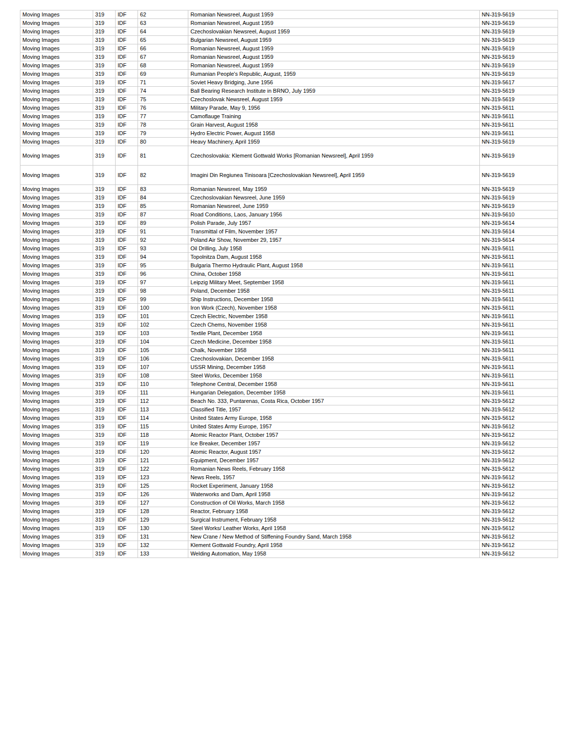| Moving Images | 319 | IDF | 62 | Romanian Newsreel, August 1959 | NN-319-5619 |
| Moving Images | 319 | IDF | 63 | Romanian Newsreel, August 1959 | NN-319-5619 |
| Moving Images | 319 | IDF | 64 | Czechoslovakian Newsreel, August 1959 | NN-319-5619 |
| Moving Images | 319 | IDF | 65 | Bulgarian Newsreel, August 1959 | NN-319-5619 |
| Moving Images | 319 | IDF | 66 | Romanian Newsreel, August 1959 | NN-319-5619 |
| Moving Images | 319 | IDF | 67 | Romanian Newsreel, August 1959 | NN-319-5619 |
| Moving Images | 319 | IDF | 68 | Romanian Newsreel, August 1959 | NN-319-5619 |
| Moving Images | 319 | IDF | 69 | Rumanian People's Republic, August, 1959 | NN-319-5619 |
| Moving Images | 319 | IDF | 71 | Soviet Heavy Bridging, June 1956 | NN-319-5617 |
| Moving Images | 319 | IDF | 74 | Ball Bearing Research Institute in BRNO, July 1959 | NN-319-5619 |
| Moving Images | 319 | IDF | 75 | Czechoslovak Newsreel, August 1959 | NN-319-5619 |
| Moving Images | 319 | IDF | 76 | Military Parade, May 9, 1956 | NN-319-5611 |
| Moving Images | 319 | IDF | 77 | Camoflauge Training | NN-319-5611 |
| Moving Images | 319 | IDF | 78 | Grain Harvest, August 1958 | NN-319-5611 |
| Moving Images | 319 | IDF | 79 | Hydro Electric Power, August 1958 | NN-319-5611 |
| Moving Images | 319 | IDF | 80 | Heavy Machinery, April 1959 | NN-319-5619 |
| Moving Images | 319 | IDF | 81 | Czechoslovakia: Klement Gottwald Works [Romanian Newsreel], April 1959 | NN-319-5619 |
| Moving Images | 319 | IDF | 82 | Imagini Din Regiunea Tinisoara [Czechoslovakian Newsreel], April 1959 | NN-319-5619 |
| Moving Images | 319 | IDF | 83 | Romanian Newsreel, May 1959 | NN-319-5619 |
| Moving Images | 319 | IDF | 84 | Czechoslovakian Newsreel, June 1959 | NN-319-5619 |
| Moving Images | 319 | IDF | 85 | Romanian Newsreel, June 1959 | NN-319-5619 |
| Moving Images | 319 | IDF | 87 | Road Conditions, Laos, January 1956 | NN-319-5610 |
| Moving Images | 319 | IDF | 89 | Polish Parade, July 1957 | NN-319-5614 |
| Moving Images | 319 | IDF | 91 | Transmittal of Film, November 1957 | NN-319-5614 |
| Moving Images | 319 | IDF | 92 | Poland Air Show, November 29, 1957 | NN-319-5614 |
| Moving Images | 319 | IDF | 93 | Oil Drilling, July 1958 | NN-319-5611 |
| Moving Images | 319 | IDF | 94 | Topolnitza Dam, August 1958 | NN-319-5611 |
| Moving Images | 319 | IDF | 95 | Bulgaria Thermo Hydraulic Plant, August 1958 | NN-319-5611 |
| Moving Images | 319 | IDF | 96 | China, October 1958 | NN-319-5611 |
| Moving Images | 319 | IDF | 97 | Leipzig Military Meet, September 1958 | NN-319-5611 |
| Moving Images | 319 | IDF | 98 | Poland, December 1958 | NN-319-5611 |
| Moving Images | 319 | IDF | 99 | Ship Instructions, December 1958 | NN-319-5611 |
| Moving Images | 319 | IDF | 100 | Iron Work (Czech), November 1958 | NN-319-5611 |
| Moving Images | 319 | IDF | 101 | Czech Electric, November 1958 | NN-319-5611 |
| Moving Images | 319 | IDF | 102 | Czech Chems, November 1958 | NN-319-5611 |
| Moving Images | 319 | IDF | 103 | Textile Plant, December 1958 | NN-319-5611 |
| Moving Images | 319 | IDF | 104 | Czech Medicine, December 1958 | NN-319-5611 |
| Moving Images | 319 | IDF | 105 | Chalk, November 1958 | NN-319-5611 |
| Moving Images | 319 | IDF | 106 | Czechoslovakian, December 1958 | NN-319-5611 |
| Moving Images | 319 | IDF | 107 | USSR Mining, December 1958 | NN-319-5611 |
| Moving Images | 319 | IDF | 108 | Steel Works, December 1958 | NN-319-5611 |
| Moving Images | 319 | IDF | 110 | Telephone Central, December 1958 | NN-319-5611 |
| Moving Images | 319 | IDF | 111 | Hungarian Delegation, December 1958 | NN-319-5611 |
| Moving Images | 319 | IDF | 112 | Beach No. 333, Puntarenas, Costa Rica, October 1957 | NN-319-5612 |
| Moving Images | 319 | IDF | 113 | Classified Title, 1957 | NN-319-5612 |
| Moving Images | 319 | IDF | 114 | United States Army Europe, 1958 | NN-319-5612 |
| Moving Images | 319 | IDF | 115 | United States Army Europe, 1957 | NN-319-5612 |
| Moving Images | 319 | IDF | 118 | Atomic Reactor Plant, October 1957 | NN-319-5612 |
| Moving Images | 319 | IDF | 119 | Ice Breaker, December 1957 | NN-319-5612 |
| Moving Images | 319 | IDF | 120 | Atomic Reactor, August 1957 | NN-319-5612 |
| Moving Images | 319 | IDF | 121 | Equipment, December 1957 | NN-319-5612 |
| Moving Images | 319 | IDF | 122 | Romanian News Reels, February 1958 | NN-319-5612 |
| Moving Images | 319 | IDF | 123 | News Reels, 1957 | NN-319-5612 |
| Moving Images | 319 | IDF | 125 | Rocket Experiment, January 1958 | NN-319-5612 |
| Moving Images | 319 | IDF | 126 | Waterworks and Dam, April 1958 | NN-319-5612 |
| Moving Images | 319 | IDF | 127 | Construction of Oil Works, March 1958 | NN-319-5612 |
| Moving Images | 319 | IDF | 128 | Reactor, February 1958 | NN-319-5612 |
| Moving Images | 319 | IDF | 129 | Surgical Instrument, February 1958 | NN-319-5612 |
| Moving Images | 319 | IDF | 130 | Steel Works/ Leather Works, April 1958 | NN-319-5612 |
| Moving Images | 319 | IDF | 131 | New Crane / New Method of Stiffening Foundry Sand, March 1958 | NN-319-5612 |
| Moving Images | 319 | IDF | 132 | Klement Gottwald Foundry, April 1958 | NN-319-5612 |
| Moving Images | 319 | IDF | 133 | Welding Automation, May 1958 | NN-319-5612 |